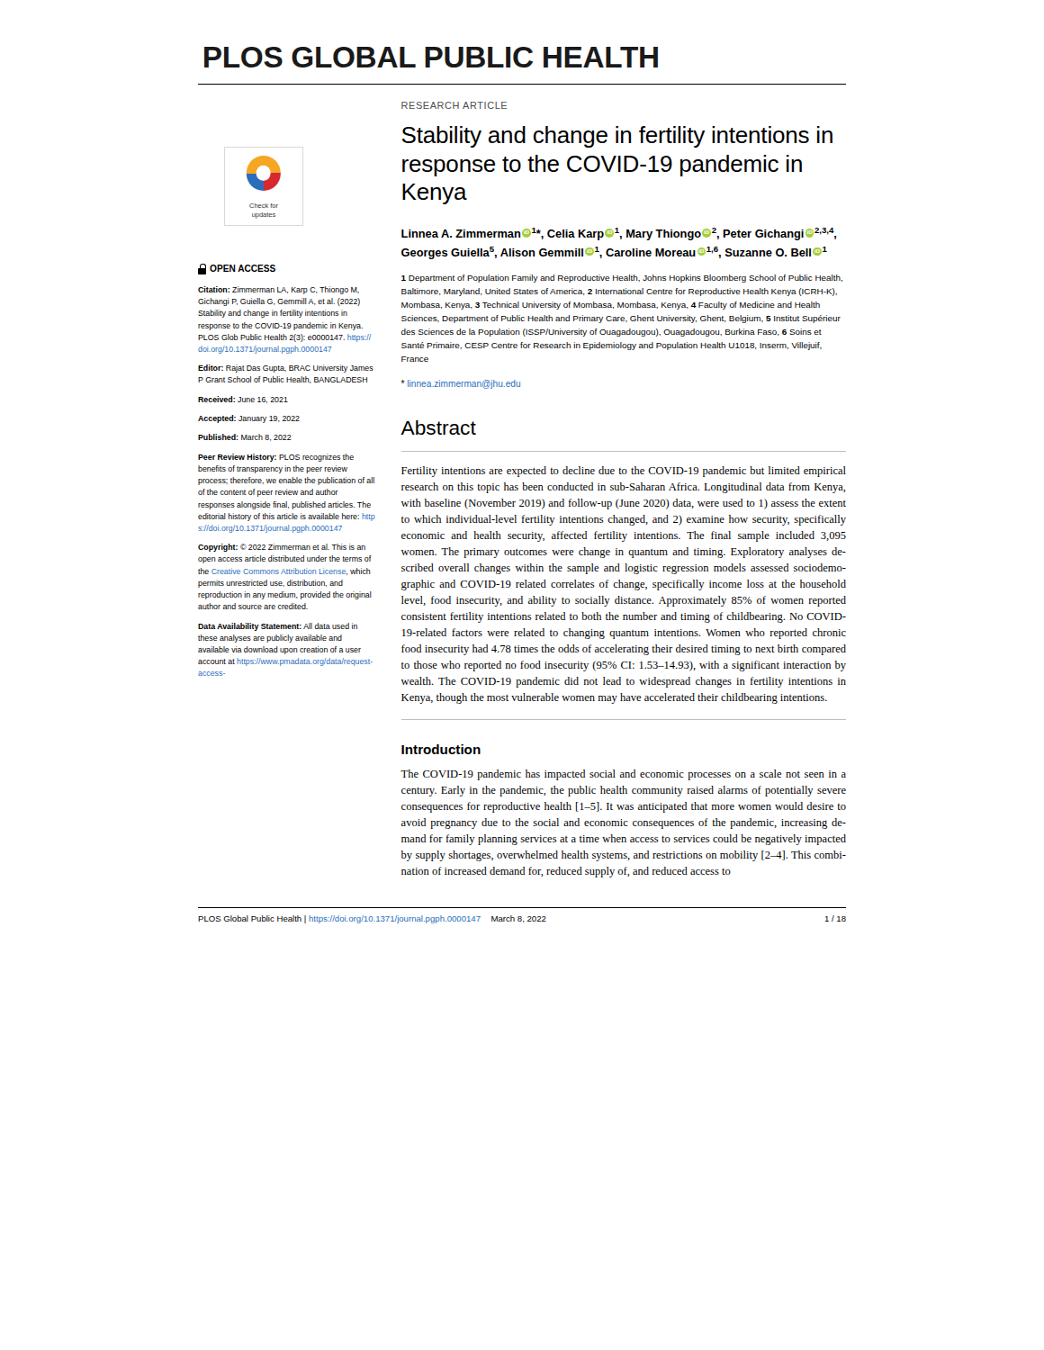PLOS GLOBAL PUBLIC HEALTH
Check for
updates
OPEN ACCESS
Citation: Zimmerman LA, Karp C, Thiongo M, Gichangi P, Guiella G, Gemmill A, et al. (2022) Stability and change in fertility intentions in response to the COVID-19 pandemic in Kenya. PLOS Glob Public Health 2(3): e0000147. https://doi.org/10.1371/journal.pgph.0000147
Editor: Rajat Das Gupta, BRAC University James P Grant School of Public Health, BANGLADESH
Received: June 16, 2021
Accepted: January 19, 2022
Published: March 8, 2022
Peer Review History: PLOS recognizes the benefits of transparency in the peer review process; therefore, we enable the publication of all of the content of peer review and author responses alongside final, published articles. The editorial history of this article is available here: https://doi.org/10.1371/journal.pgph.0000147
Copyright: © 2022 Zimmerman et al. This is an open access article distributed under the terms of the Creative Commons Attribution License, which permits unrestricted use, distribution, and reproduction in any medium, provided the original author and source are credited.
Data Availability Statement: All data used in these analyses are publicly available and available via download upon creation of a user account at https://www.pmadata.org/data/request-access-
RESEARCH ARTICLE
Stability and change in fertility intentions in response to the COVID-19 pandemic in Kenya
Linnea A. Zimmerman1*, Celia Karp1, Mary Thiongo2, Peter Gichangi2,3,4, Georges Guiella5, Alison Gemmill1, Caroline Moreau1,6, Suzanne O. Bell1
1 Department of Population Family and Reproductive Health, Johns Hopkins Bloomberg School of Public Health, Baltimore, Maryland, United States of America, 2 International Centre for Reproductive Health Kenya (ICRH-K), Mombasa, Kenya, 3 Technical University of Mombasa, Mombasa, Kenya, 4 Faculty of Medicine and Health Sciences, Department of Public Health and Primary Care, Ghent University, Ghent, Belgium, 5 Institut Supérieur des Sciences de la Population (ISSP/University of Ouagadougou), Ouagadougou, Burkina Faso, 6 Soins et Santé Primaire, CESP Centre for Research in Epidemiology and Population Health U1018, Inserm, Villejuif, France
* linnea.zimmerman@jhu.edu
Abstract
Fertility intentions are expected to decline due to the COVID-19 pandemic but limited empirical research on this topic has been conducted in sub-Saharan Africa. Longitudinal data from Kenya, with baseline (November 2019) and follow-up (June 2020) data, were used to 1) assess the extent to which individual-level fertility intentions changed, and 2) examine how security, specifically economic and health security, affected fertility intentions. The final sample included 3,095 women. The primary outcomes were change in quantum and timing. Exploratory analyses described overall changes within the sample and logistic regression models assessed sociodemographic and COVID-19 related correlates of change, specifically income loss at the household level, food insecurity, and ability to socially distance. Approximately 85% of women reported consistent fertility intentions related to both the number and timing of childbearing. No COVID-19-related factors were related to changing quantum intentions. Women who reported chronic food insecurity had 4.78 times the odds of accelerating their desired timing to next birth compared to those who reported no food insecurity (95% CI: 1.53–14.93), with a significant interaction by wealth. The COVID-19 pandemic did not lead to widespread changes in fertility intentions in Kenya, though the most vulnerable women may have accelerated their childbearing intentions.
Introduction
The COVID-19 pandemic has impacted social and economic processes on a scale not seen in a century. Early in the pandemic, the public health community raised alarms of potentially severe consequences for reproductive health [1–5]. It was anticipated that more women would desire to avoid pregnancy due to the social and economic consequences of the pandemic, increasing demand for family planning services at a time when access to services could be negatively impacted by supply shortages, overwhelmed health systems, and restrictions on mobility [2–4]. This combination of increased demand for, reduced supply of, and reduced access to
PLOS Global Public Health | https://doi.org/10.1371/journal.pgph.0000147
March 8, 2022
1 / 18